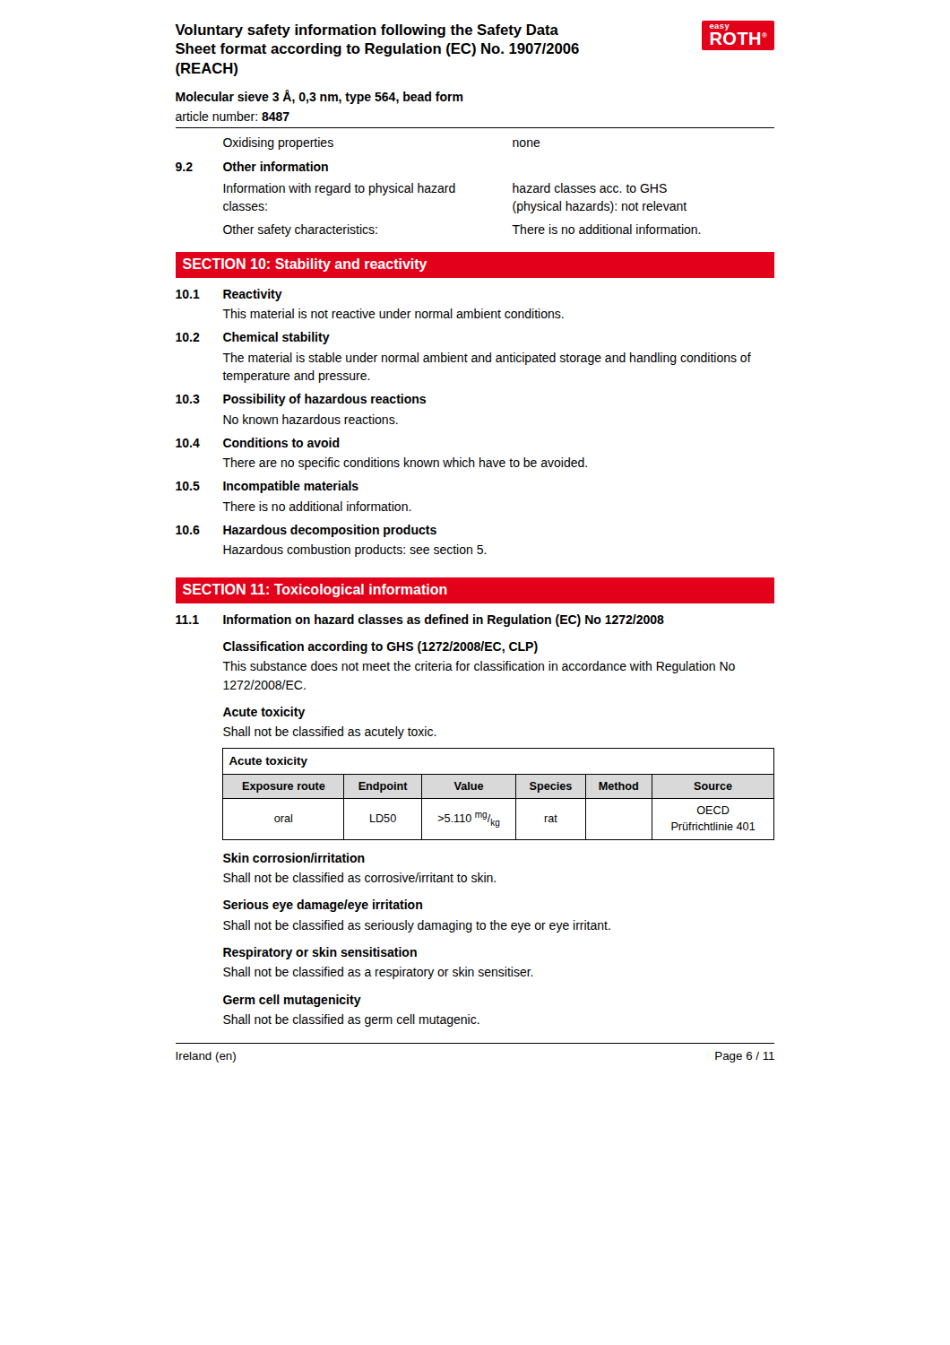Voluntary safety information following the Safety Data Sheet format according to Regulation (EC) No. 1907/2006 (REACH)
easy ROTH®
Molecular sieve 3 Å, 0,3 nm, type 564, bead form
article number: 8487
Oxidising properties
none
9.2
Other information
Information with regard to physical hazard classes:
hazard classes acc. to GHS
(physical hazards): not relevant
Other safety characteristics:
There is no additional information.
SECTION 10: Stability and reactivity
10.1
Reactivity
This material is not reactive under normal ambient conditions.
10.2
Chemical stability
The material is stable under normal ambient and anticipated storage and handling conditions of temperature and pressure.
10.3
Possibility of hazardous reactions
No known hazardous reactions.
10.4
Conditions to avoid
There are no specific conditions known which have to be avoided.
10.5
Incompatible materials
There is no additional information.
10.6
Hazardous decomposition products
Hazardous combustion products: see section 5.
SECTION 11: Toxicological information
11.1
Information on hazard classes as defined in Regulation (EC) No 1272/2008
Classification according to GHS (1272/2008/EC, CLP)
This substance does not meet the criteria for classification in accordance with Regulation No 1272/2008/EC.
Acute toxicity
Shall not be classified as acutely toxic.
Acute toxicity
| Exposure route | Endpoint | Value | Species | Method | Source |
| --- | --- | --- | --- | --- | --- |
| oral | LD50 | >5.110 mg / kg | rat | | OECD Prüfrichtlinie 401 |
Skin corrosion/irritation
Shall not be classified as corrosive/irritant to skin.
Serious eye damage/eye irritation
Shall not be classified as seriously damaging to the eye or eye irritant.
Respiratory or skin sensitisation
Shall not be classified as a respiratory or skin sensitiser.
Germ cell mutagenicity
Shall not be classified as germ cell mutagenic.
Ireland (en)
Page 6 / 11